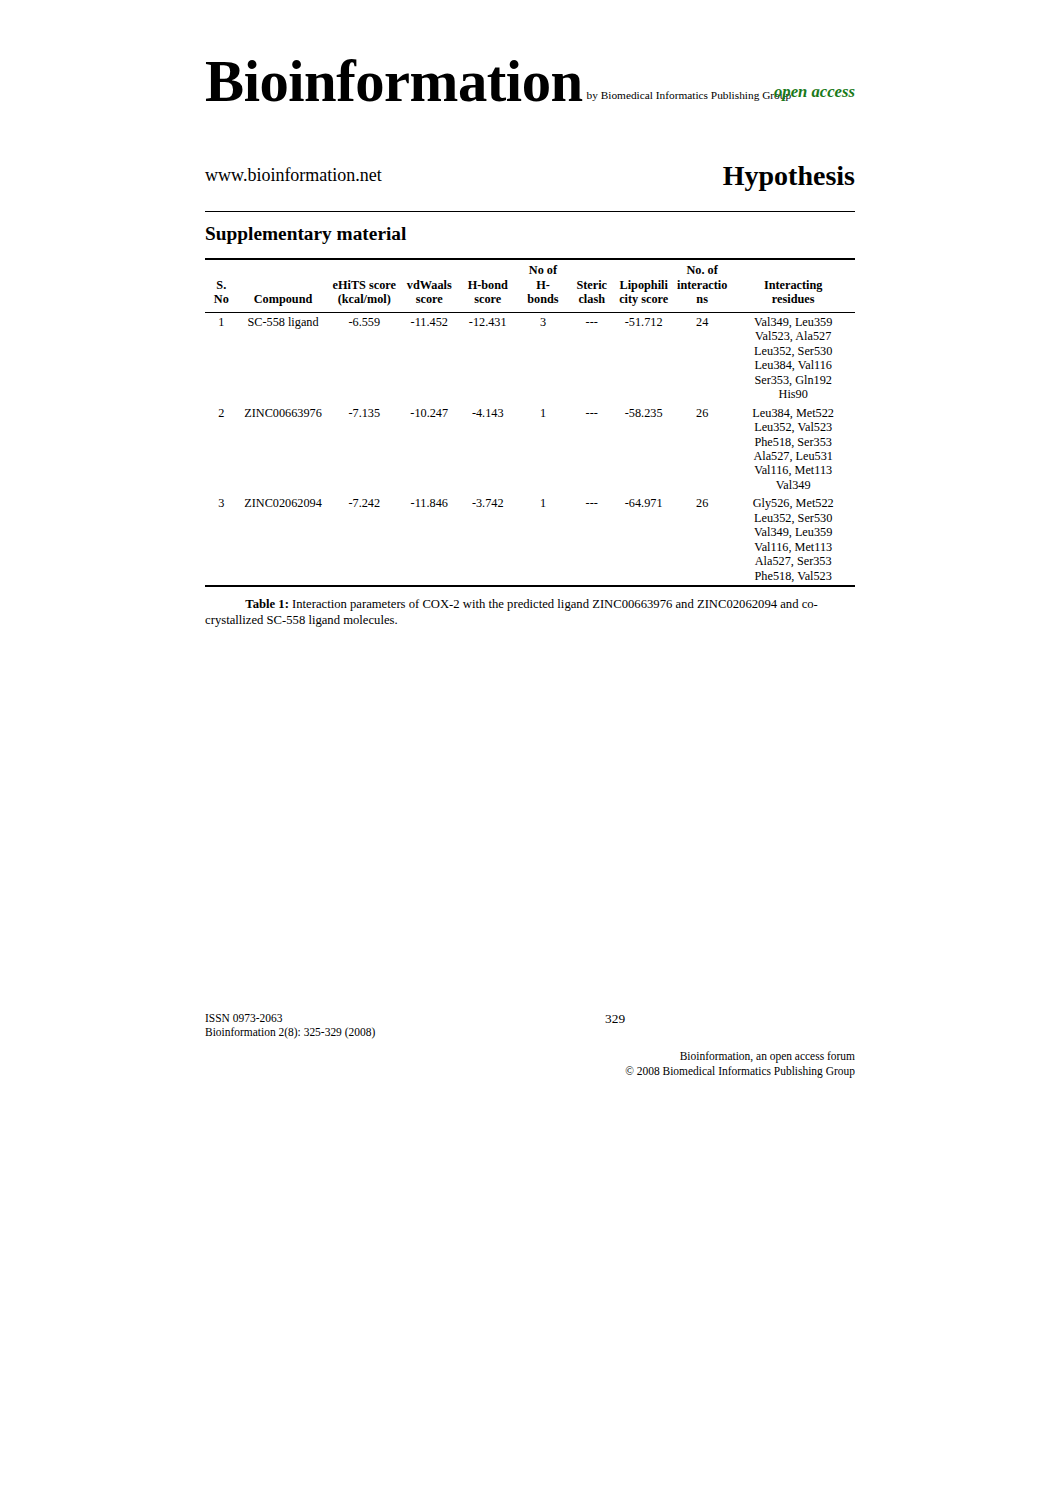Bioinformation by Biomedical Informatics Publishing Group
open access
www.bioinformation.net
Hypothesis
Supplementary material
| S. No | Compound | eHiTS score (kcal/mol) | vdWaals score | H-bond score | No of H- bonds | Steric clash | Lipophili city score | No. of interactio ns | Interacting residues |
| --- | --- | --- | --- | --- | --- | --- | --- | --- | --- |
| 1 | SC-558 ligand | -6.559 | -11.452 | -12.431 | 3 | --- | -51.712 | 24 | Val349, Leu359 Val523, Ala527 Leu352, Ser530 Leu384, Val116 Ser353, Gln192 His90 |
| 2 | ZINC00663976 | -7.135 | -10.247 | -4.143 | 1 | --- | -58.235 | 26 | Leu384, Met522 Leu352, Val523 Phe518, Ser353 Ala527, Leu531 Val116, Met113 Val349 |
| 3 | ZINC02062094 | -7.242 | -11.846 | -3.742 | 1 | --- | -64.971 | 26 | Gly526, Met522 Leu352, Ser530 Val349, Leu359 Val116, Met113 Ala527, Ser353 Phe518, Val523 |
Table 1: Interaction parameters of COX-2 with the predicted ligand ZINC00663976 and ZINC02062094 and co-crystallized SC-558 ligand molecules.
ISSN 0973-2063
Bioinformation 2(8): 325-329 (2008)
329
Bioinformation, an open access forum
© 2008 Biomedical Informatics Publishing Group